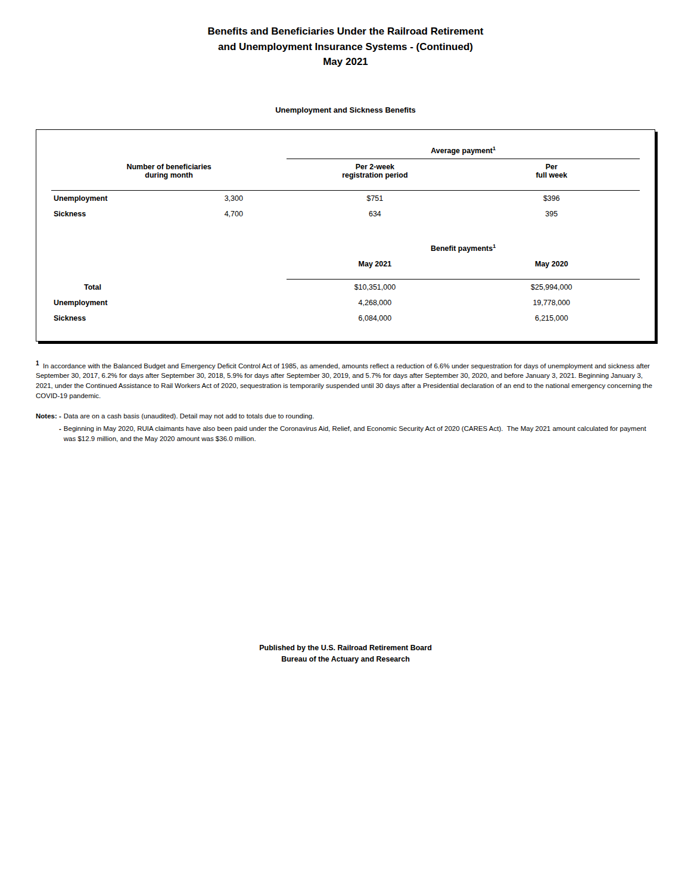Benefits and Beneficiaries Under the Railroad Retirement
and Unemployment Insurance Systems - (Continued)
May 2021
Unemployment and Sickness Benefits
| | Average payment 1 |
| Number of beneficiaries during month | Per 2-week registration period | Per full week |
| Unemployment | 3,300 | $751 | $396 |
| Sickness | 4,700 | 634 | 395 |
| | Benefit payments 1 |
| | May 2021 | May 2020 |
| Total | $10,351,000 | $25,994,000 |
| Unemployment | 4,268,000 | 19,778,000 |
| Sickness | 6,084,000 | 6,215,000 |
1 In accordance with the Balanced Budget and Emergency Deficit Control Act of 1985, as amended, amounts reflect a reduction of 6.6% under sequestration for days of unemployment and sickness after September 30, 2017, 6.2% for days after September 30, 2018, 5.9% for days after September 30, 2019, and 5.7% for days after September 30, 2020, and before January 3, 2021. Beginning January 3, 2021, under the Continued Assistance to Rail Workers Act of 2020, sequestration is temporarily suspended until 30 days after a Presidential declaration of an end to the national emergency concerning the COVID-19 pandemic.
| Notes: - | Data are on a cash basis (unaudited). Detail may not add to totals due to rounding. |
| - | Beginning in May 2020, RUIA claimants have also been paid under the Coronavirus Aid, Relief, and Economic Security Act of 2020 (CARES Act). The May 2021 amount calculated for payment was $12.9 million, and the May 2020 amount was $36.0 million. |
Published by the U.S. Railroad Retirement Board
Bureau of the Actuary and Research